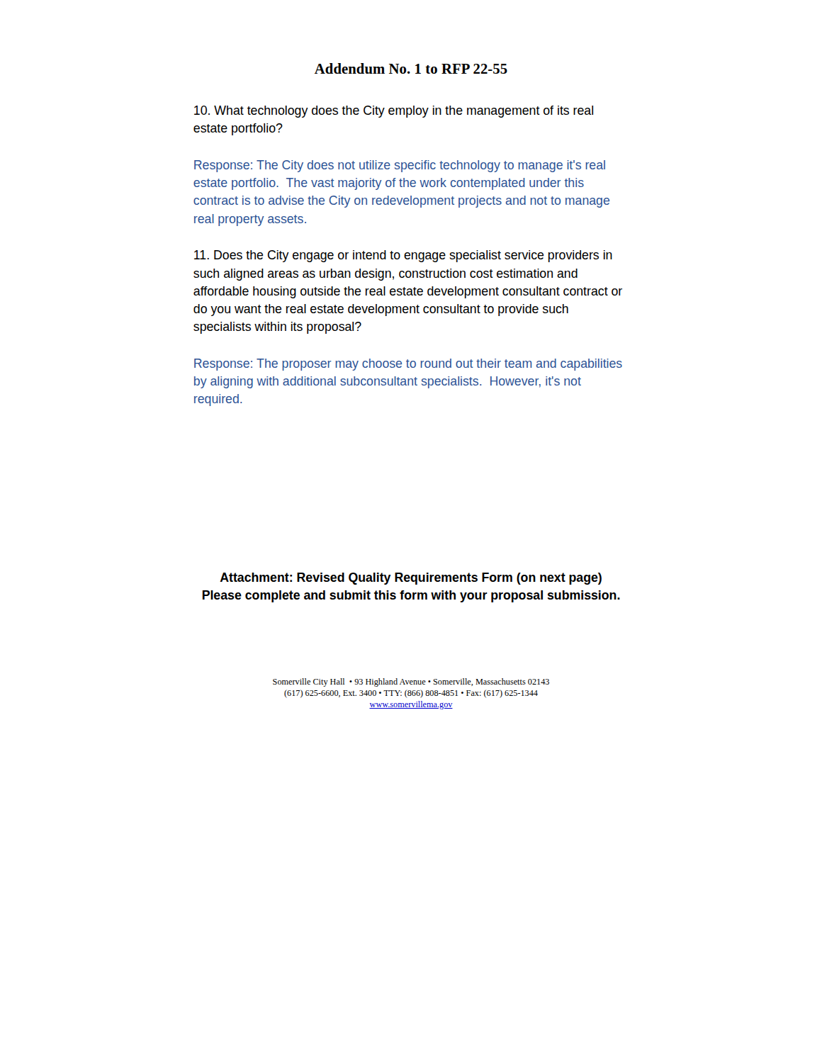Addendum No. 1 to RFP 22-55
10. What technology does the City employ in the management of its real estate portfolio?
Response: The City does not utilize specific technology to manage it's real estate portfolio. The vast majority of the work contemplated under this contract is to advise the City on redevelopment projects and not to manage real property assets.
11. Does the City engage or intend to engage specialist service providers in such aligned areas as urban design, construction cost estimation and affordable housing outside the real estate development consultant contract or do you want the real estate development consultant to provide such specialists within its proposal?
Response: The proposer may choose to round out their team and capabilities by aligning with additional subconsultant specialists. However, it's not required.
Attachment: Revised Quality Requirements Form (on next page) Please complete and submit this form with your proposal submission.
Somerville City Hall • 93 Highland Avenue • Somerville, Massachusetts 02143
(617) 625-6600, Ext. 3400 • TTY: (866) 808-4851 • Fax: (617) 625-1344
www.somervillema.gov